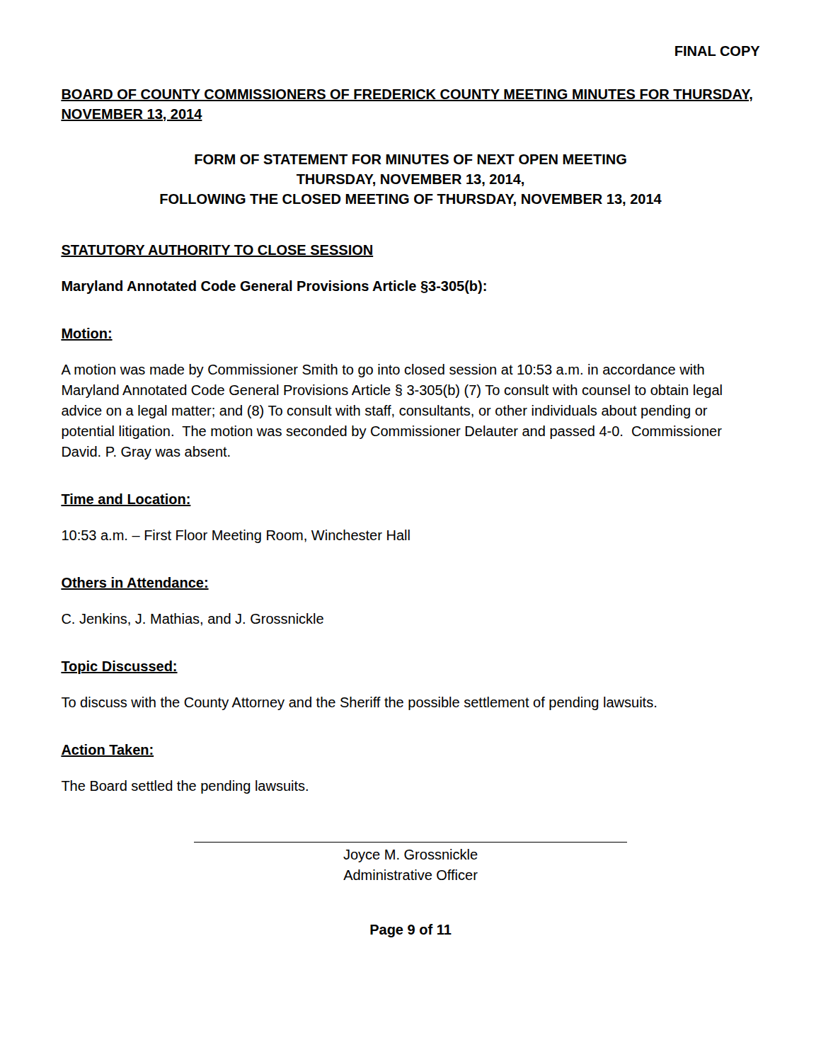FINAL COPY
BOARD OF COUNTY COMMISSIONERS OF FREDERICK COUNTY MEETING MINUTES FOR THURSDAY, NOVEMBER 13, 2014
FORM OF STATEMENT FOR MINUTES OF NEXT OPEN MEETING
THURSDAY, NOVEMBER 13, 2014,
FOLLOWING THE CLOSED MEETING OF THURSDAY, NOVEMBER 13, 2014
STATUTORY AUTHORITY TO CLOSE SESSION
Maryland Annotated Code General Provisions Article §3-305(b):
Motion:
A motion was made by Commissioner Smith to go into closed session at 10:53 a.m. in accordance with Maryland Annotated Code General Provisions Article § 3-305(b) (7) To consult with counsel to obtain legal advice on a legal matter; and (8) To consult with staff, consultants, or other individuals about pending or potential litigation. The motion was seconded by Commissioner Delauter and passed 4-0. Commissioner David. P. Gray was absent.
Time and Location:
10:53 a.m. – First Floor Meeting Room, Winchester Hall
Others in Attendance:
C. Jenkins, J. Mathias, and J. Grossnickle
Topic Discussed:
To discuss with the County Attorney and the Sheriff the possible settlement of pending lawsuits.
Action Taken:
The Board settled the pending lawsuits.
Joyce M. Grossnickle
Administrative Officer
Page 9 of 11